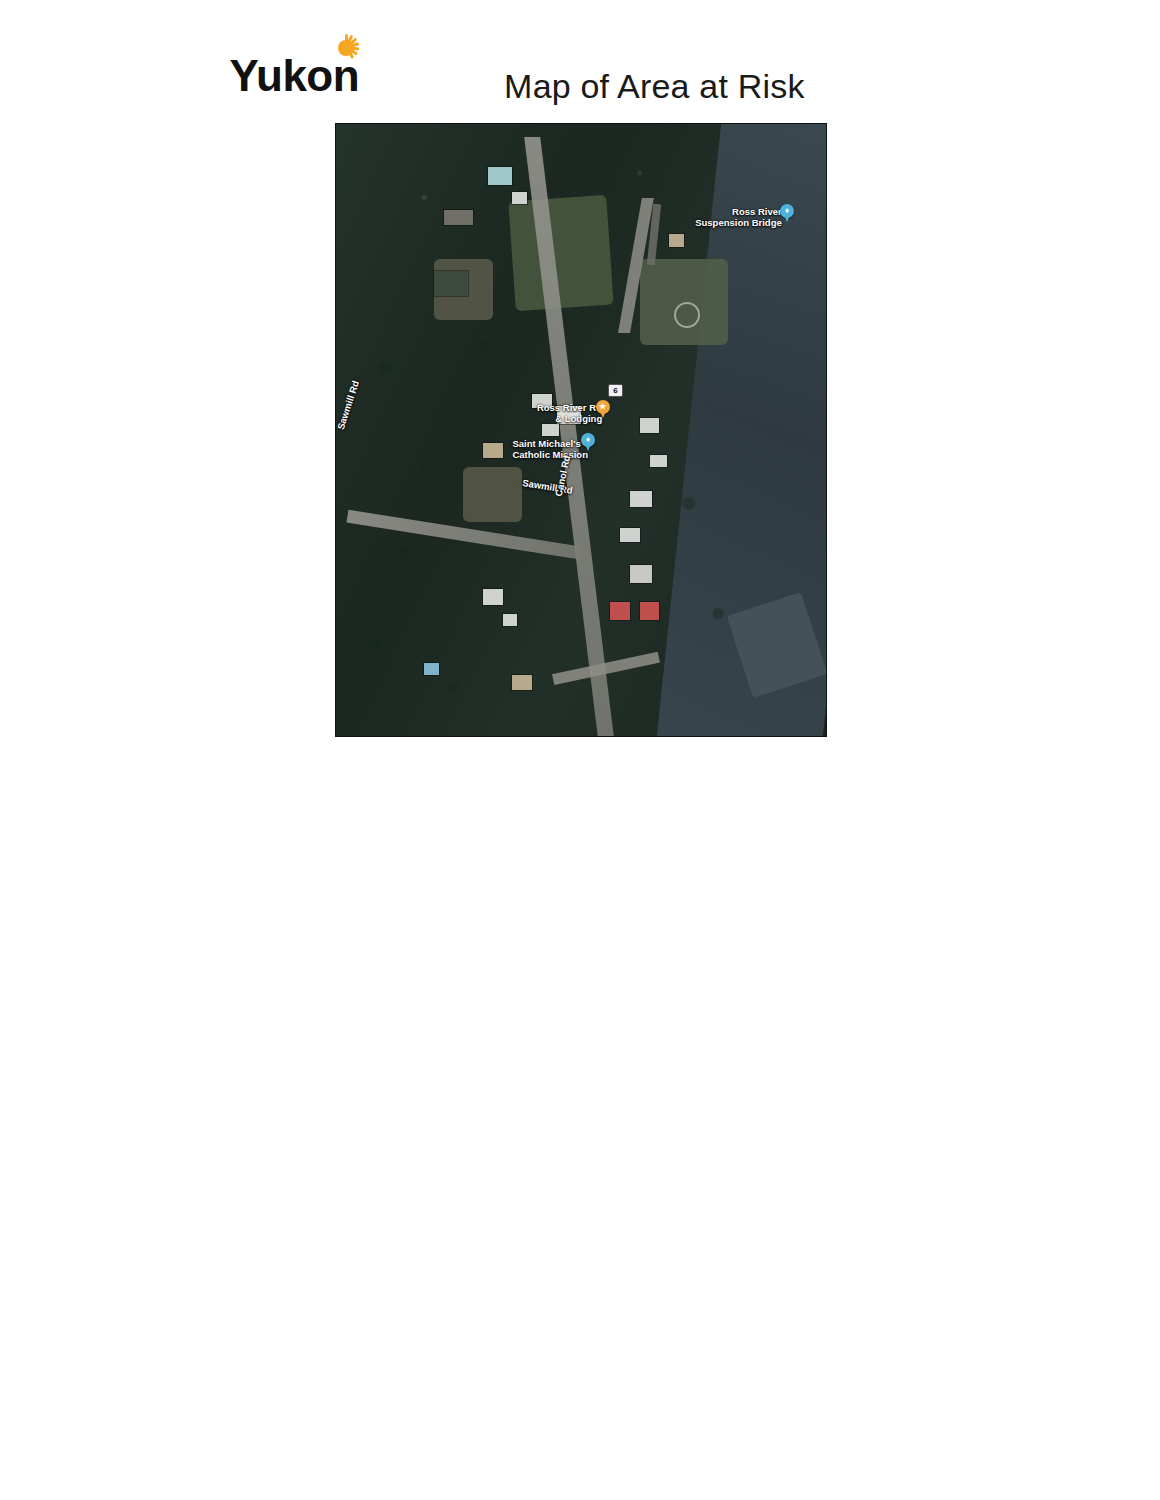Yukon
Map of Area at Risk
Ross River
Suspension Bridge
♦
Ross River RV
& Lodging
★
Saint Michael's
Catholic Mission
♦
6
Sawmill Rd
Sawmill Rd
Canol Rd